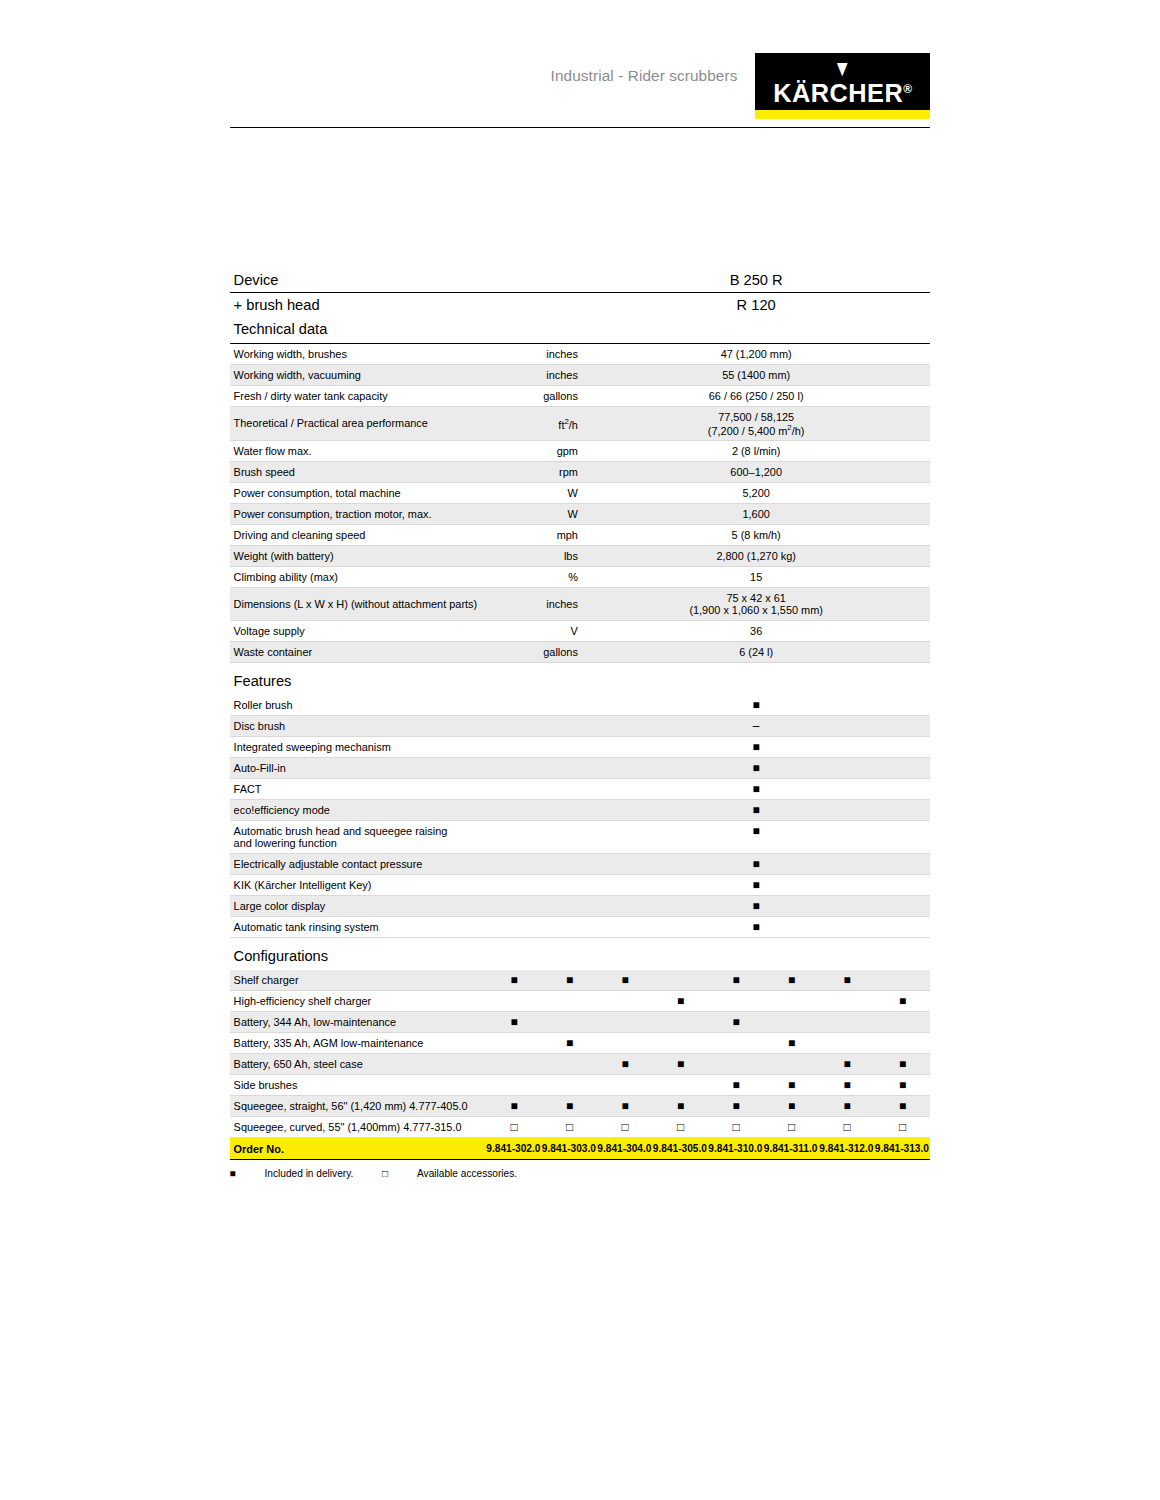Industrial - Rider scrubbers
▼KÄRCHER®
| Device | | B 250 R |
| + brush head | | R 120 |
| Technical data | | |
| Working width, brushes | inches | 47 (1,200 mm) |
| Working width, vacuuming | inches | 55 (1400 mm) |
| Fresh / dirty water tank capacity | gallons | 66 / 66 (250 / 250 l) |
| Theoretical / Practical area performance | ft 2 /h | 77,500 / 58,125 (7,200 / 5,400 m 2 /h) |
| Water flow max. | gpm | 2 (8 l/min) |
| Brush speed | rpm | 600–1,200 |
| Power consumption, total machine | W | 5,200 |
| Power consumption, traction motor, max. | W | 1,600 |
| Driving and cleaning speed | mph | 5 (8 km/h) |
| Weight (with battery) | lbs | 2,800 (1,270 kg) |
| Climbing ability (max) | % | 15 |
| Dimensions (L x W x H) (without attachment parts) | inches | 75 x 42 x 61 (1,900 x 1,060 x 1,550 mm) |
| Voltage supply | V | 36 |
| Waste container | gallons | 6 (24 l) |
| Features |
| Roller brush | |
| Disc brush | |
| Integrated sweeping mechanism | |
| Auto-Fill-in | |
| FACT | |
| eco!efficiency mode | |
| Automatic brush head and squeegee raising and lowering function | |
| Electrically adjustable contact pressure | |
| KIK (Kärcher Intelligent Key) | |
| Large color display | |
| Automatic tank rinsing system | |
| Configurations |
| Shelf charger | | | | | | | | |
| High-efficiency shelf charger | | | | | | | | |
| Battery, 344 Ah, low-maintenance | | | | | | | | |
| Battery, 335 Ah, AGM low-maintenance | | | | | | | | |
| Battery, 650 Ah, steel case | | | | | | | | |
| Side brushes | | | | | | | | |
| Squeegee, straight, 56" (1,420 mm) 4.777-405.0 | | | | | | | | |
| Squeegee, curved, 55" (1,400mm) 4.777-315.0 | | | | | | | | |
| Order No. | 9.841-302.0 | 9.841-303.0 | 9.841-304.0 | 9.841-305.0 | 9.841-310.0 | 9.841-311.0 | 9.841-312.0 | 9.841-313.0 |
Included in delivery. Available accessories.